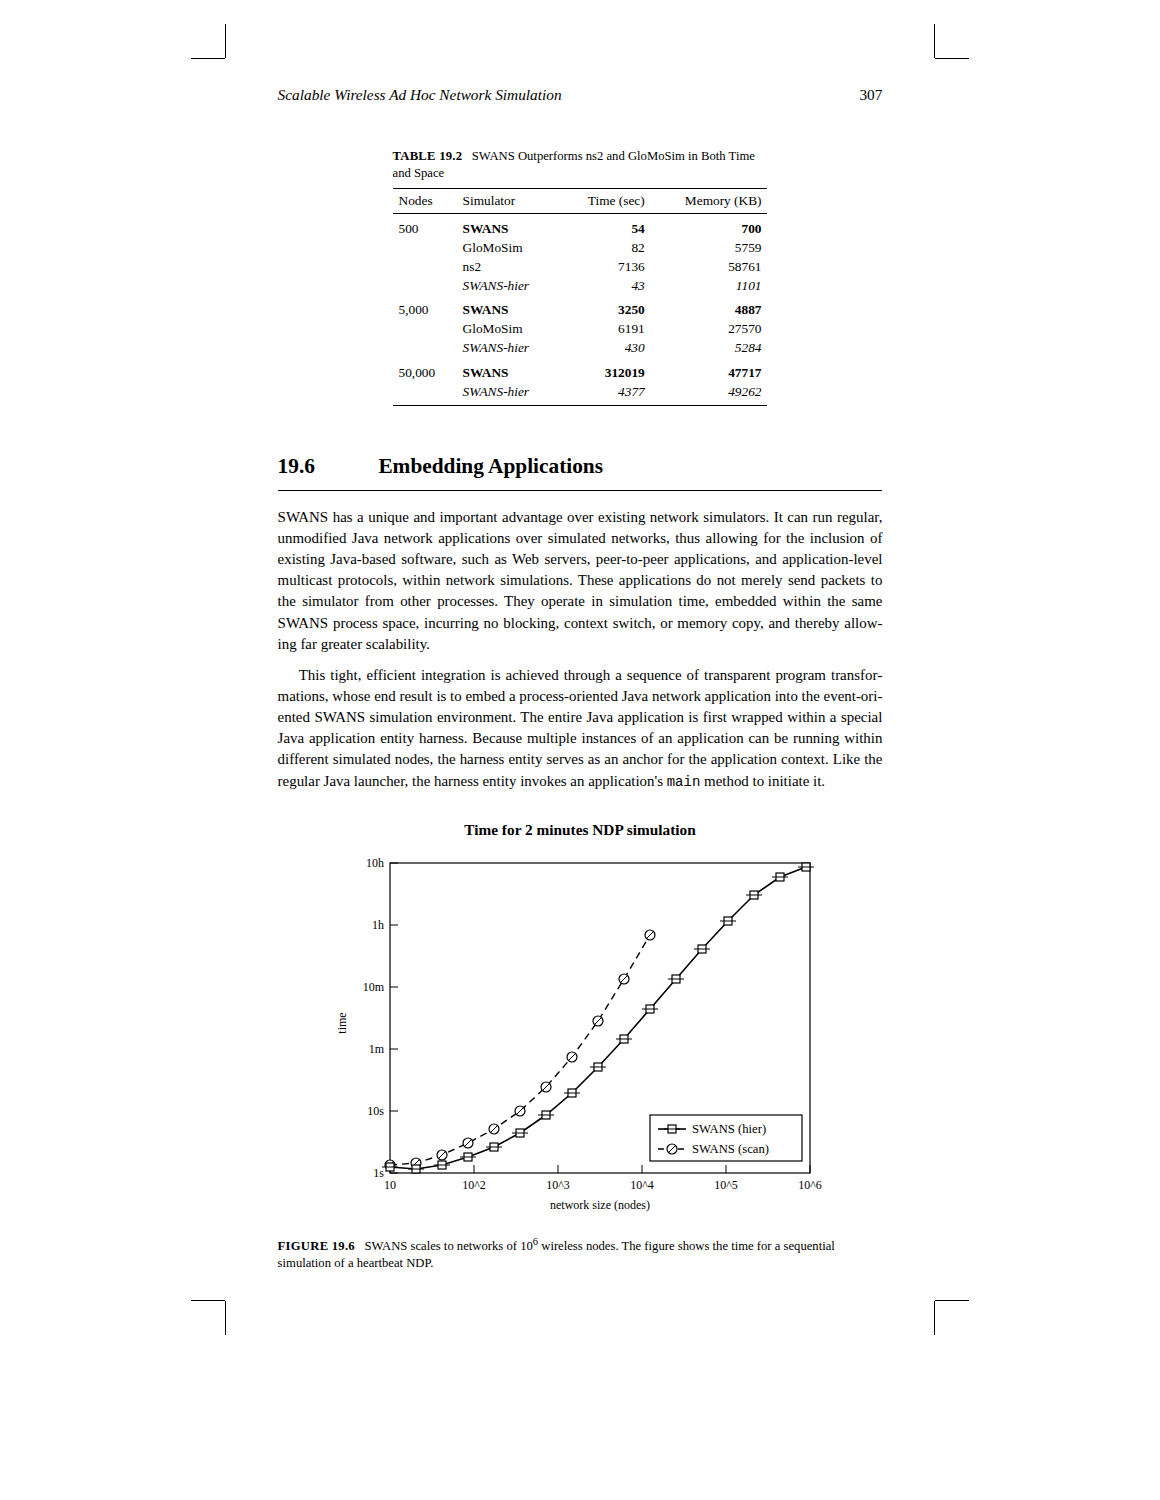Scalable Wireless Ad Hoc Network Simulation 307
TABLE 19.2 SWANS Outperforms ns2 and GloMoSim in Both Time and Space
| Nodes | Simulator | Time (sec) | Memory (KB) |
| --- | --- | --- | --- |
| 500 | SWANS | 54 | 700 |
| | GloMoSim | 82 | 5759 |
| | ns2 | 7136 | 58761 |
| | SWANS-hier | 43 | 1101 |
| 5,000 | SWANS | 3250 | 4887 |
| | GloMoSim | 6191 | 27570 |
| | SWANS-hier | 430 | 5284 |
| 50,000 | SWANS | 312019 | 47717 |
| | SWANS-hier | 4377 | 49262 |
19.6 Embedding Applications
SWANS has a unique and important advantage over existing network simulators. It can run regular, unmodified Java network applications over simulated networks, thus allowing for the inclusion of existing Java-based software, such as Web servers, peer-to-peer applications, and application-level multicast protocols, within network simulations. These applications do not merely send packets to the simulator from other processes. They operate in simulation time, embedded within the same SWANS process space, incurring no blocking, context switch, or memory copy, and thereby allowing far greater scalability.
This tight, efficient integration is achieved through a sequence of transparent program transformations, whose end result is to embed a process-oriented Java network application into the event-oriented SWANS simulation environment. The entire Java application is first wrapped within a special Java application entity harness. Because multiple instances of an application can be running within different simulated nodes, the harness entity serves as an anchor for the application context. Like the regular Java launcher, the harness entity invokes an application's main method to initiate it.
Time for 2 minutes NDP simulation
1s 10s 1m 10m 1h 10h 10 10^2 10^3 10^4 10^5 10^6 network size (nodes) time SWANS (hier) SWANS (scan)
FIGURE 19.6 SWANS scales to networks of 106 wireless nodes. The figure shows the time for a sequential simulation of a heartbeat NDP.